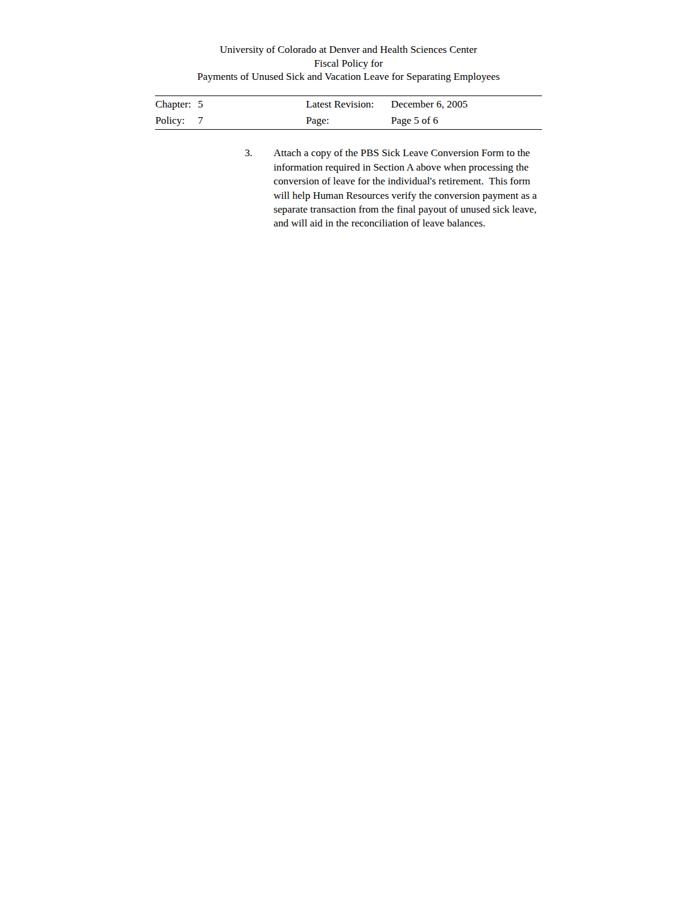University of Colorado at Denver and Health Sciences Center
Fiscal Policy for
Payments of Unused Sick and Vacation Leave for Separating Employees
| Chapter: | 5 | Latest Revision: | December 6, 2005 |
| Policy: | 7 | Page: | Page 5 of 6 |
3.
Attach a copy of the PBS Sick Leave Conversion Form to the information required in Section A above when processing the conversion of leave for the individual's retirement. This form will help Human Resources verify the conversion payment as a separate transaction from the final payout of unused sick leave, and will aid in the reconciliation of leave balances.